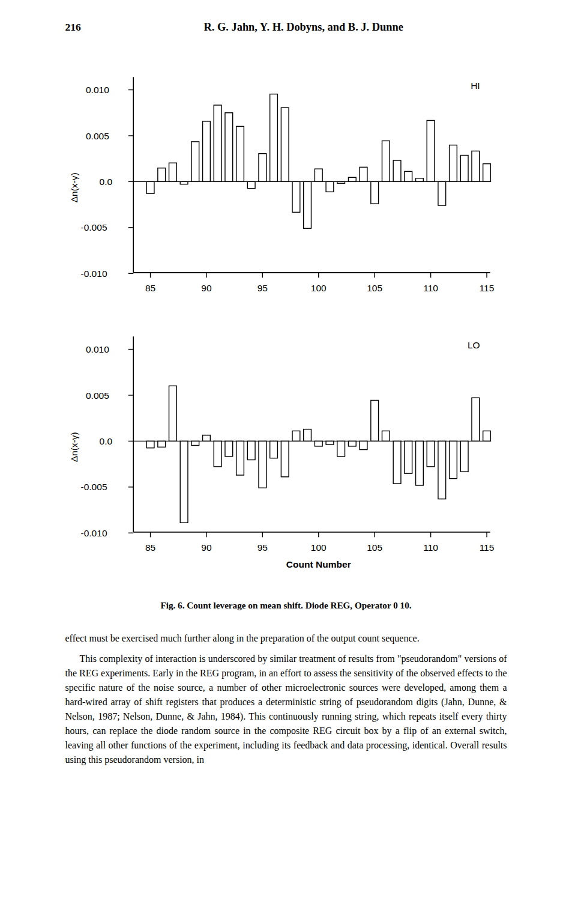216 R. G. Jahn, Y. H. Dobyns, and B. J. Dunne
HI panel: count leverage on mean shift 0.010 0.005 0.0 -0.005 -0.010 Δn(x‑γ) HI 85 90 95 100 105 110 115 LO panel: count leverage on mean shift 0.010 0.005 0.0 -0.005 -0.010 Δn(x‑γ) LO 85 90 95 100 105 110 115 Count Number
Fig. 6. Count leverage on mean shift. Diode REG, Operator 0 10.
effect must be exercised much further along in the preparation of the output count sequence.
This complexity of interaction is underscored by similar treatment of results from "pseudorandom" versions of the REG experiments. Early in the REG program, in an effort to assess the sensitivity of the observed effects to the specific nature of the noise source, a number of other microelectronic sources were developed, among them a hard-wired array of shift registers that produces a deterministic string of pseudorandom digits (Jahn, Dunne, & Nelson, 1987; Nelson, Dunne, & Jahn, 1984). This continuously running string, which repeats itself every thirty hours, can replace the diode random source in the composite REG circuit box by a flip of an external switch, leaving all other functions of the experiment, including its feedback and data processing, identical. Overall results using this pseudorandom version, in